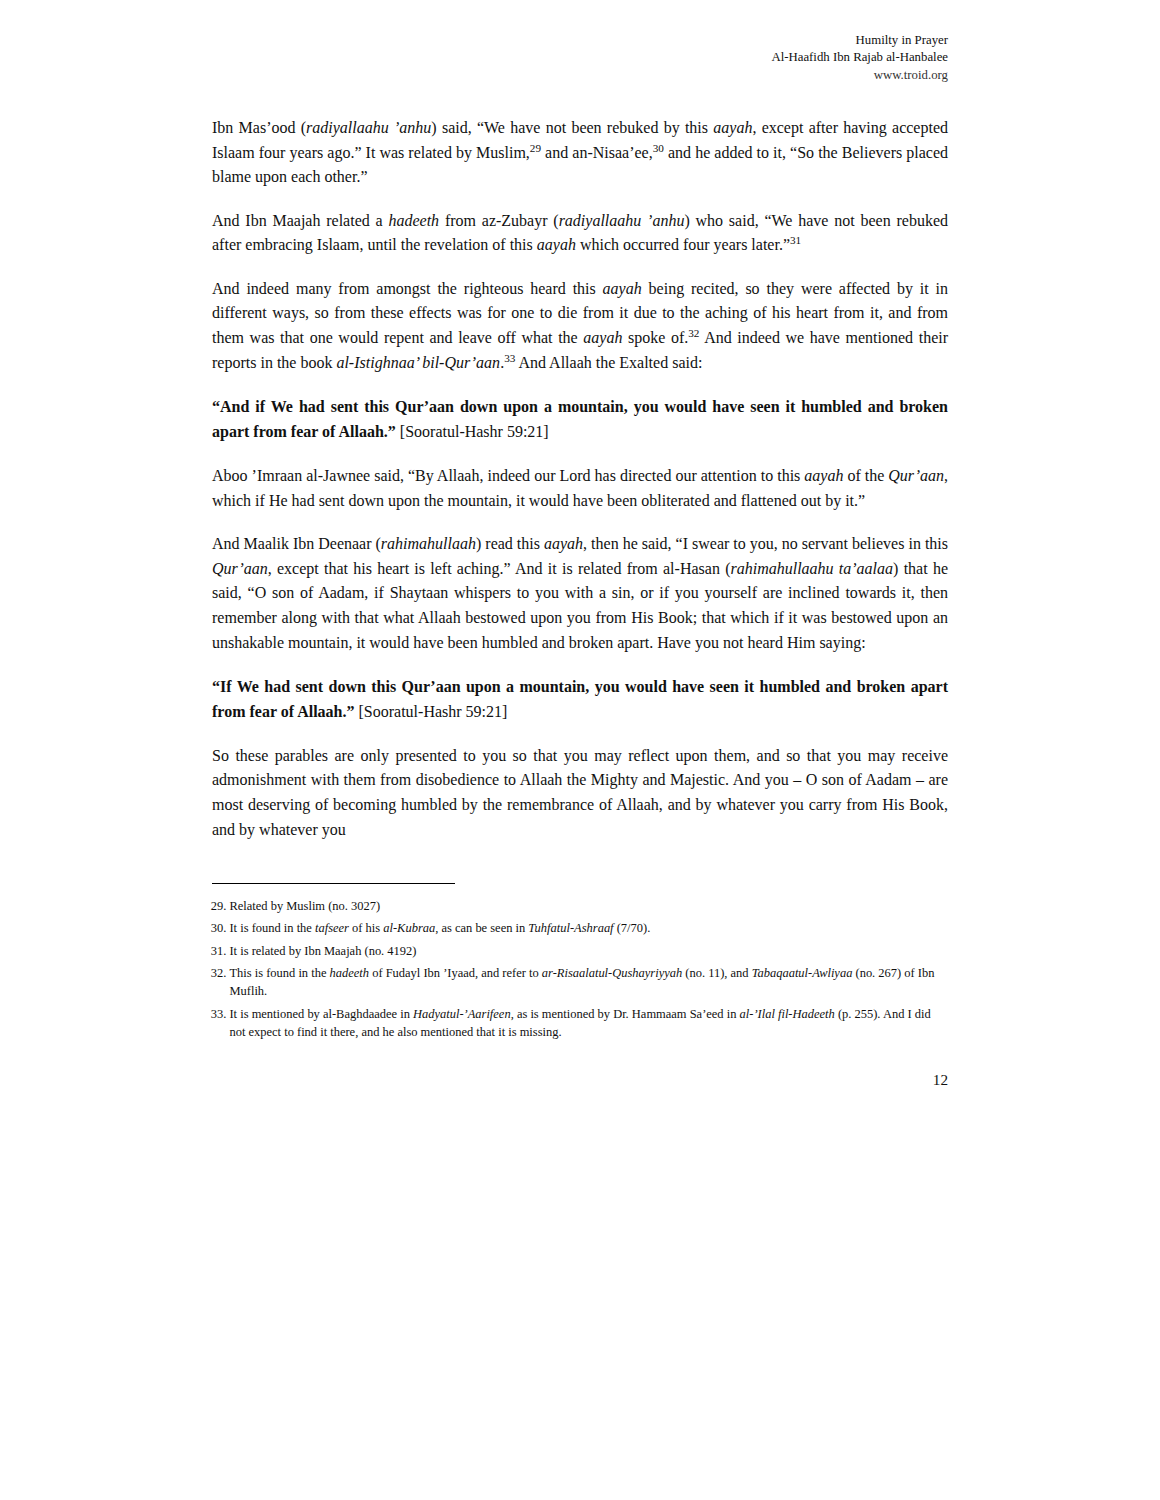Humilty in Prayer
Al-Haafidh Ibn Rajab al-Hanbalee
www.troid.org
Ibn Mas’ood (radiyallaahu ’anhu) said, “We have not been rebuked by this aayah, except after having accepted Islaam four years ago.” It was related by Muslim,29 and an-Nisaa’ee,30 and he added to it, “So the Believers placed blame upon each other.”
And Ibn Maajah related a hadeeth from az-Zubayr (radiyallaahu ’anhu) who said, “We have not been rebuked after embracing Islaam, until the revelation of this aayah which occurred four years later.”31
And indeed many from amongst the righteous heard this aayah being recited, so they were affected by it in different ways, so from these effects was for one to die from it due to the aching of his heart from it, and from them was that one would repent and leave off what the aayah spoke of.32 And indeed we have mentioned their reports in the book al-Istighnaa’ bil-Qur’aan.33 And Allaah the Exalted said:
“And if We had sent this Qur’aan down upon a mountain, you would have seen it humbled and broken apart from fear of Allaah.” [Sooratul-Hashr 59:21]
Aboo ’Imraan al-Jawnee said, “By Allaah, indeed our Lord has directed our attention to this aayah of the Qur’aan, which if He had sent down upon the mountain, it would have been obliterated and flattened out by it.”
And Maalik Ibn Deenaar (rahimahullaah) read this aayah, then he said, “I swear to you, no servant believes in this Qur’aan, except that his heart is left aching.” And it is related from al-Hasan (rahimahullaahu ta’aalaa) that he said, “O son of Aadam, if Shaytaan whispers to you with a sin, or if you yourself are inclined towards it, then remember along with that what Allaah bestowed upon you from His Book; that which if it was bestowed upon an unshakable mountain, it would have been humbled and broken apart. Have you not heard Him saying:
“If We had sent down this Qur’aan upon a mountain, you would have seen it humbled and broken apart from fear of Allaah.” [Sooratul-Hashr 59:21]
So these parables are only presented to you so that you may reflect upon them, and so that you may receive admonishment with them from disobedience to Allaah the Mighty and Majestic. And you – O son of Aadam – are most deserving of becoming humbled by the remembrance of Allaah, and by whatever you carry from His Book, and by whatever you
Related by Muslim (no. 3027)
It is found in the tafseer of his al-Kubraa, as can be seen in Tuhfatul-Ashraaf (7/70).
It is related by Ibn Maajah (no. 4192)
This is found in the hadeeth of Fudayl Ibn ’Iyaad, and refer to ar-Risaalatul-Qushayriyyah (no. 11), and Tabaqaatul-Awliyaa (no. 267) of Ibn Muflih.
It is mentioned by al-Baghdaadee in Hadyatul-’Aarifeen, as is mentioned by Dr. Hammaam Sa’eed in al-’Ilal fil-Hadeeth (p. 255). And I did not expect to find it there, and he also mentioned that it is missing.
12